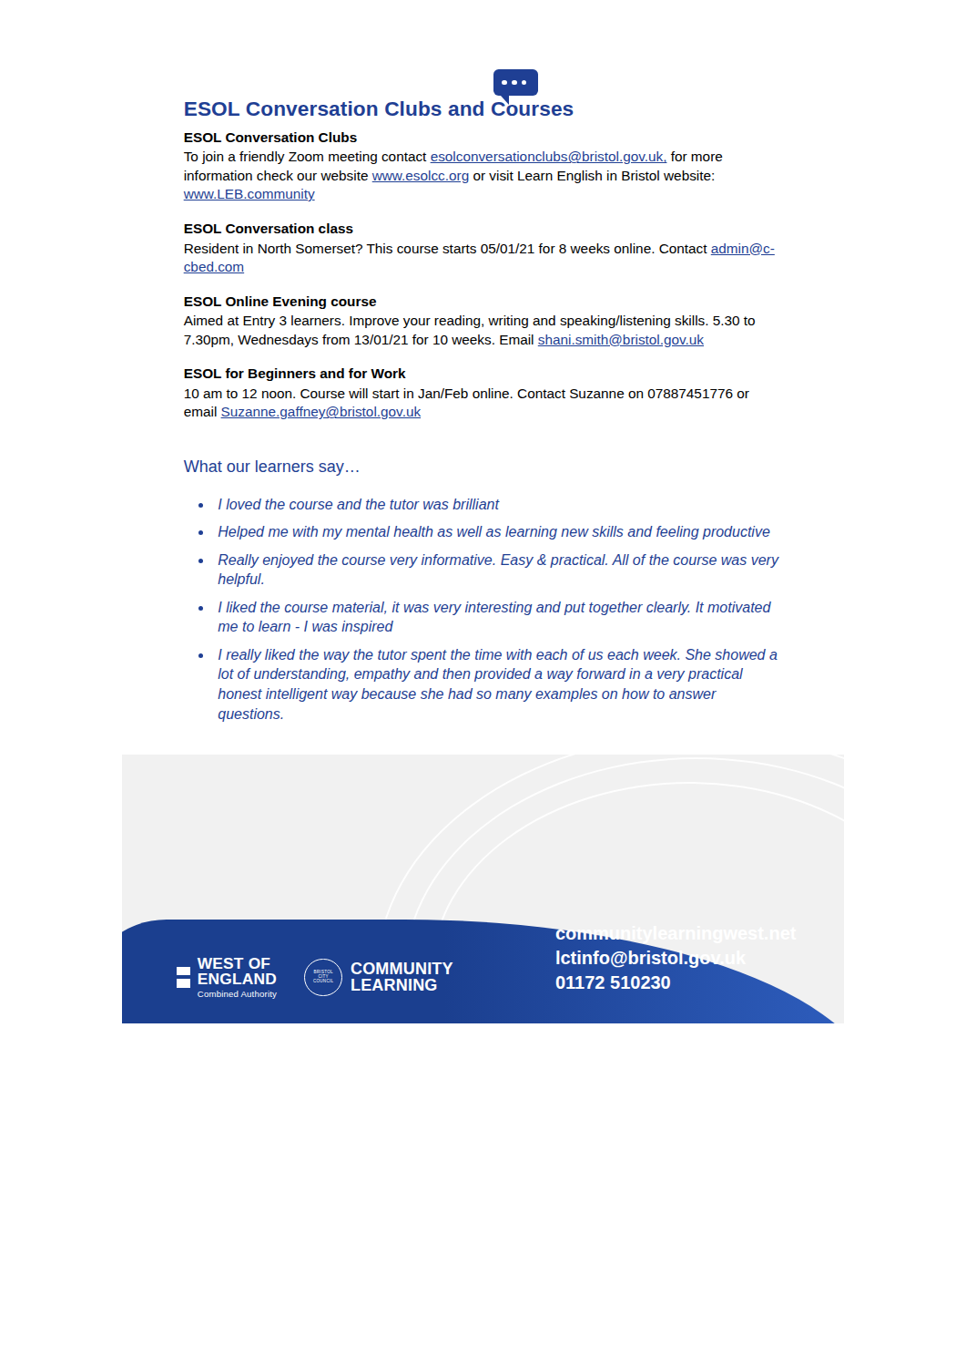ESOL Conversation Clubs and Courses
ESOL Conversation Clubs
To join a friendly Zoom meeting contact esolconversationclubs@bristol.gov.uk, for more information check our website www.esolcc.org or visit Learn English in Bristol website: www.LEB.community
ESOL Conversation class
Resident in North Somerset? This course starts 05/01/21 for 8 weeks online. Contact admin@c-cbed.com
ESOL Online Evening course
Aimed at Entry 3 learners. Improve your reading, writing and speaking/listening skills. 5.30 to 7.30pm, Wednesdays from 13/01/21 for 10 weeks. Email shani.smith@bristol.gov.uk
ESOL for Beginners and for Work
10 am to 12 noon. Course will start in Jan/Feb online. Contact Suzanne on 07887451776 or email Suzanne.gaffney@bristol.gov.uk
What our learners say…
I loved the course and the tutor was brilliant
Helped me with my mental health as well as learning new skills and feeling productive
Really enjoyed the course very informative. Easy & practical. All of the course was very helpful.
I liked the course material, it was very interesting and put together clearly. It motivated me to learn - I was inspired
I really liked the way the tutor spent the time with each of us each week. She showed a lot of understanding, empathy and then provided a way forward in a very practical honest intelligent way because she had so many examples on how to answer questions.
WEST OF
ENGLAND Combined Authority
BRISTOL
CITY
COUNCIL
COMMUNITY
LEARNING
communitylearningwest.net
lctinfo@bristol.gov.uk
01172 510230